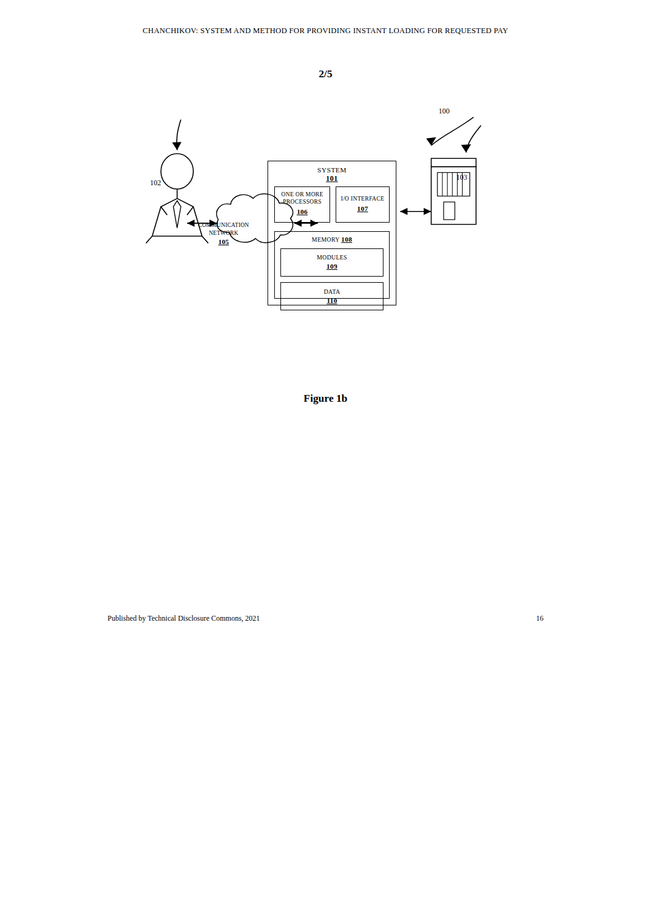CHANCHIKOV: SYSTEM AND METHOD FOR PROVIDING INSTANT LOADING FOR REQUESTED PAY
2/5
100
COMMUNICATION
NETWORK
105
102 103
SYSTEM
101
ONE OR MORE
PROCESSORS 106
I/O INTERFACE 107
MEMORY 108
MODULES 109
DATA 110
Figure 1b
Published by Technical Disclosure Commons, 2021 16